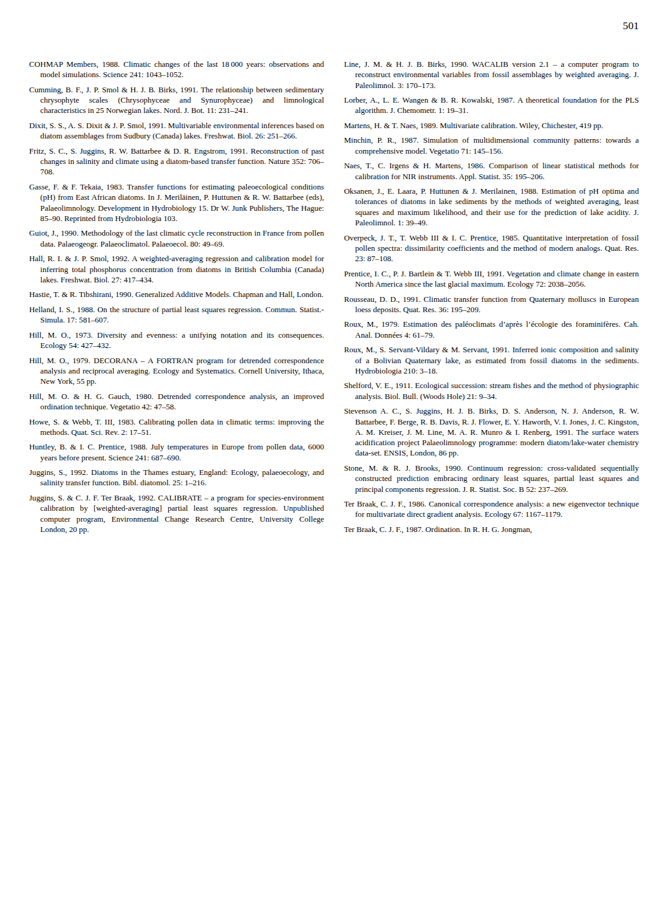501
COHMAP Members, 1988. Climatic changes of the last 18 000 years: observations and model simulations. Science 241: 1043–1052.
Cumming, B. F., J. P. Smol & H. J. B. Birks, 1991. The relationship between sedimentary chrysophyte scales (Chrysophyceae and Synurophyceae) and limnological characteristics in 25 Norwegian lakes. Nord. J. Bot. 11: 231–241.
Dixit, S. S., A. S. Dixit & J. P. Smol, 1991. Multivariable environmental inferences based on diatom assemblages from Sudbury (Canada) lakes. Freshwat. Biol. 26: 251–266.
Fritz, S. C., S. Juggins, R. W. Battarbee & D. R. Engstrom, 1991. Reconstruction of past changes in salinity and climate using a diatom-based transfer function. Nature 352: 706–708.
Gasse, F. & F. Tekaia, 1983. Transfer functions for estimating paleoecological conditions (pH) from East African diatoms. In J. Meriläinen, P. Huttunen & R. W. Battarbee (eds), Palaeolimnology. Development in Hydrobiology 15. Dr W. Junk Publishers, The Hague: 85–90. Reprinted from Hydrobiologia 103.
Guiot, J., 1990. Methodology of the last climatic cycle reconstruction in France from pollen data. Palaeogeogr. Palaeoclimatol. Palaeoecol. 80: 49–69.
Hall, R. I. & J. P. Smol, 1992. A weighted-averaging regression and calibration model for inferring total phosphorus concentration from diatoms in British Columbia (Canada) lakes. Freshwat. Biol. 27: 417–434.
Hastie, T. & R. Tibshirani, 1990. Generalized Additive Models. Chapman and Hall, London.
Helland, I. S., 1988. On the structure of partial least squares regression. Commun. Statist.-Simula. 17: 581–607.
Hill, M. O., 1973. Diversity and evenness: a unifying notation and its consequences. Ecology 54: 427–432.
Hill, M. O., 1979. DECORANA – A FORTRAN program for detrended correspondence analysis and reciprocal averaging. Ecology and Systematics. Cornell University, Ithaca, New York, 55 pp.
Hill, M. O. & H. G. Gauch, 1980. Detrended correspondence analysis, an improved ordination technique. Vegetatio 42: 47–58.
Howe, S. & Webb, T. III, 1983. Calibrating pollen data in climatic terms: improving the methods. Quat. Sci. Rev. 2: 17–51.
Huntley, B. & I. C. Prentice, 1988. July temperatures in Europe from pollen data, 6000 years before present. Science 241: 687–690.
Juggins, S., 1992. Diatoms in the Thames estuary, England: Ecology, palaeoecology, and salinity transfer function. Bibl. diatomol. 25: 1–216.
Juggins, S. & C. J. F. Ter Braak, 1992. CALIBRATE – a program for species-environment calibration by [weighted-averaging] partial least squares regression. Unpublished computer program, Environmental Change Research Centre, University College London, 20 pp.
Line, J. M. & H. J. B. Birks, 1990. WACALIB version 2.1 – a computer program to reconstruct environmental variables from fossil assemblages by weighted averaging. J. Paleolimnol. 3: 170–173.
Lorber, A., L. E. Wangen & B. R. Kowalski, 1987. A theoretical foundation for the PLS algorithm. J. Chemometr. 1: 19–31.
Martens, H. & T. Naes, 1989. Multivariate calibration. Wiley, Chichester, 419 pp.
Minchin, P. R., 1987. Simulation of multidimensional community patterns: towards a comprehensive model. Vegetatio 71: 145–156.
Naes, T., C. Irgens & H. Martens, 1986. Comparison of linear statistical methods for calibration for NIR instruments. Appl. Statist. 35: 195–206.
Oksanen, J., E. Laara, P. Huttunen & J. Merilainen, 1988. Estimation of pH optima and tolerances of diatoms in lake sediments by the methods of weighted averaging, least squares and maximum likelihood, and their use for the prediction of lake acidity. J. Paleolimnol. 1: 39–49.
Overpeck, J. T., T. Webb III & I. C. Prentice, 1985. Quantitative interpretation of fossil pollen spectra: dissimilarity coefficients and the method of modern analogs. Quat. Res. 23: 87–108.
Prentice, I. C., P. J. Bartlein & T. Webb III, 1991. Vegetation and climate change in eastern North America since the last glacial maximum. Ecology 72: 2038–2056.
Rousseau, D. D., 1991. Climatic transfer function from Quaternary molluscs in European loess deposits. Quat. Res. 36: 195–209.
Roux, M., 1979. Estimation des paléoclimats d’après l’écologie des foraminifères. Cah. Anal. Données 4: 61–79.
Roux, M., S. Servant-Vildary & M. Servant, 1991. Inferred ionic composition and salinity of a Bolivian Quaternary lake, as estimated from fossil diatoms in the sediments. Hydrobiologia 210: 3–18.
Shelford, V. E., 1911. Ecological succession: stream fishes and the method of physiographic analysis. Biol. Bull. (Woods Hole) 21: 9–34.
Stevenson A. C., S. Juggins, H. J. B. Birks, D. S. Anderson, N. J. Anderson, R. W. Battarbee, F. Berge, R. B. Davis, R. J. Flower, E. Y. Haworth, V. I. Jones, J. C. Kingston, A. M. Kreiser, J. M. Line, M. A. R. Munro & I. Renberg, 1991. The surface waters acidification project Palaeolimnology programme: modern diatom/lake-water chemistry data-set. ENSIS, London, 86 pp.
Stone, M. & R. J. Brooks, 1990. Continuum regression: cross-validated sequentially constructed prediction embracing ordinary least squares, partial least squares and principal components regression. J. R. Statist. Soc. B 52: 237–269.
Ter Braak, C. J. F., 1986. Canonical correspondence analysis: a new eigenvector technique for multivariate direct gradient analysis. Ecology 67: 1167–1179.
Ter Braak, C. J. F., 1987. Ordination. In R. H. G. Jongman,